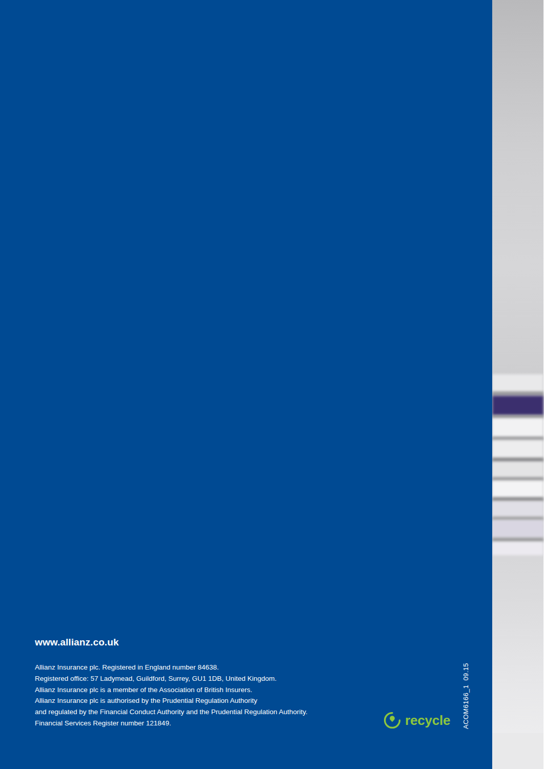www.allianz.co.uk
Allianz Insurance plc. Registered in England number 84638.
Registered office: 57 Ladymead, Guildford, Surrey, GU1 1DB, United Kingdom.
Allianz Insurance plc is a member of the Association of British Insurers.
Allianz Insurance plc is authorised by the Prudential Regulation Authority
and regulated by the Financial Conduct Authority and the Prudential Regulation Authority.
Financial Services Register number 121849.
recycle
ACOM6166_1 09.15